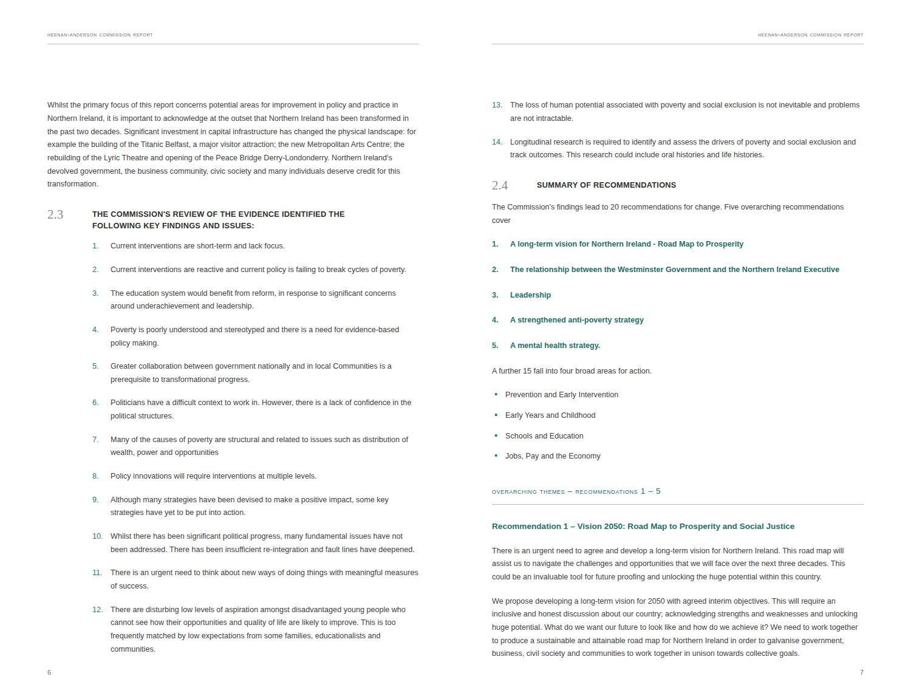Heenan-Anderson Commission Report
Whilst the primary focus of this report concerns potential areas for improvement in policy and practice in Northern Ireland, it is important to acknowledge at the outset that Northern Ireland has been transformed in the past two decades. Significant investment in capital infrastructure has changed the physical landscape: for example the building of the Titanic Belfast, a major visitor attraction; the new Metropolitan Arts Centre; the rebuilding of the Lyric Theatre and opening of the Peace Bridge Derry-Londonderry. Northern Ireland's devolved government, the business community, civic society and many individuals deserve credit for this transformation.
2.3
THE COMMISSION'S REVIEW OF THE EVIDENCE IDENTIFIED THE
FOLLOWING KEY FINDINGS AND ISSUES:
Current interventions are short-term and lack focus.
Current interventions are reactive and current policy is failing to break cycles of poverty.
The education system would benefit from reform, in response to significant concerns around underachievement and leadership.
Poverty is poorly understood and stereotyped and there is a need for evidence-based policy making.
Greater collaboration between government nationally and in local Communities is a prerequisite to transformational progress.
Politicians have a difficult context to work in. However, there is a lack of confidence in the political structures.
Many of the causes of poverty are structural and related to issues such as distribution of wealth, power and opportunities
Policy innovations will require interventions at multiple levels.
Although many strategies have been devised to make a positive impact, some key strategies have yet to be put into action.
Whilst there has been significant political progress, many fundamental issues have not been addressed. There has been insufficient re-integration and fault lines have deepened.
There is an urgent need to think about new ways of doing things with meaningful measures of success.
There are disturbing low levels of aspiration amongst disadvantaged young people who cannot see how their opportunities and quality of life are likely to improve. This is too frequently matched by low expectations from some families, educationalists and communities.
6
Heenan-Anderson Commission Report
The loss of human potential associated with poverty and social exclusion is not inevitable and problems are not intractable.
Longitudinal research is required to identify and assess the drivers of poverty and social exclusion and track outcomes. This research could include oral histories and life histories.
2.4
SUMMARY OF RECOMMENDATIONS
The Commission's findings lead to 20 recommendations for change. Five overarching recommendations cover
A long-term vision for Northern Ireland - Road Map to Prosperity
The relationship between the Westminster Government and the Northern Ireland Executive
Leadership
A strengthened anti-poverty strategy
A mental health strategy.
A further 15 fall into four broad areas for action.
Prevention and Early Intervention
Early Years and Childhood
Schools and Education
Jobs, Pay and the Economy
Overarching Themes – Recommendations 1 – 5
Recommendation 1 – Vision 2050: Road Map to Prosperity and Social Justice
There is an urgent need to agree and develop a long-term vision for Northern Ireland. This road map will assist us to navigate the challenges and opportunities that we will face over the next three decades. This could be an invaluable tool for future proofing and unlocking the huge potential within this country.
We propose developing a long-term vision for 2050 with agreed interim objectives. This will require an inclusive and honest discussion about our country; acknowledging strengths and weaknesses and unlocking huge potential. What do we want our future to look like and how do we achieve it? We need to work together to produce a sustainable and attainable road map for Northern Ireland in order to galvanise government, business, civil society and communities to work together in unison towards collective goals.
7